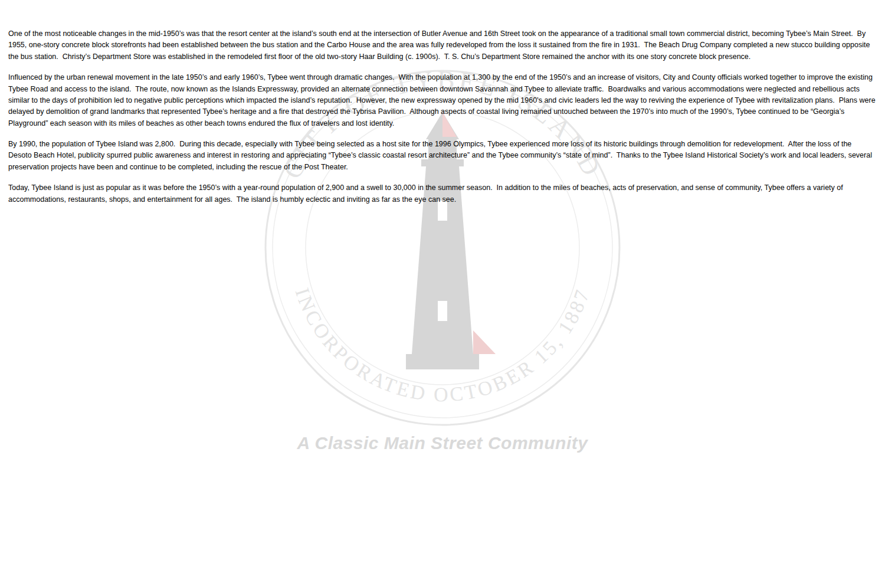CITY OF TYBEE ISLAND INCORPORATED OCTOBER 15, 1887
One of the most noticeable changes in the mid-1950’s was that the resort center at the island’s south end at the intersection of Butler Avenue and 16th Street took on the appearance of a traditional small town commercial district, becoming Tybee’s Main Street. By 1955, one-story concrete block storefronts had been established between the bus station and the Carbo House and the area was fully redeveloped from the loss it sustained from the fire in 1931. The Beach Drug Company completed a new stucco building opposite the bus station. Christy’s Department Store was established in the remodeled first floor of the old two-story Haar Building (c. 1900s). T. S. Chu’s Department Store remained the anchor with its one story concrete block presence.
Influenced by the urban renewal movement in the late 1950’s and early 1960’s, Tybee went through dramatic changes. With the population at 1,300 by the end of the 1950’s and an increase of visitors, City and County officials worked together to improve the existing Tybee Road and access to the island. The route, now known as the Islands Expressway, provided an alternate connection between downtown Savannah and Tybee to alleviate traffic. Boardwalks and various accommodations were neglected and rebellious acts similar to the days of prohibition led to negative public perceptions which impacted the island’s reputation. However, the new expressway opened by the mid 1960’s and civic leaders led the way to reviving the experience of Tybee with revitalization plans. Plans were delayed by demolition of grand landmarks that represented Tybee’s heritage and a fire that destroyed the Tybrisa Pavilion. Although aspects of coastal living remained untouched between the 1970’s into much of the 1990’s, Tybee continued to be “Georgia’s Playground” each season with its miles of beaches as other beach towns endured the flux of travelers and lost identity.
By 1990, the population of Tybee Island was 2,800. During this decade, especially with Tybee being selected as a host site for the 1996 Olympics, Tybee experienced more loss of its historic buildings through demolition for redevelopment. After the loss of the Desoto Beach Hotel, publicity spurred public awareness and interest in restoring and appreciating “Tybee’s classic coastal resort architecture” and the Tybee community’s “state of mind”. Thanks to the Tybee Island Historical Society’s work and local leaders, several preservation projects have been and continue to be completed, including the rescue of the Post Theater.
Today, Tybee Island is just as popular as it was before the 1950’s with a year-round population of 2,900 and a swell to 30,000 in the summer season. In addition to the miles of beaches, acts of preservation, and sense of community, Tybee offers a variety of accommodations, restaurants, shops, and entertainment for all ages. The island is humbly eclectic and inviting as far as the eye can see.
A Classic Main Street Community